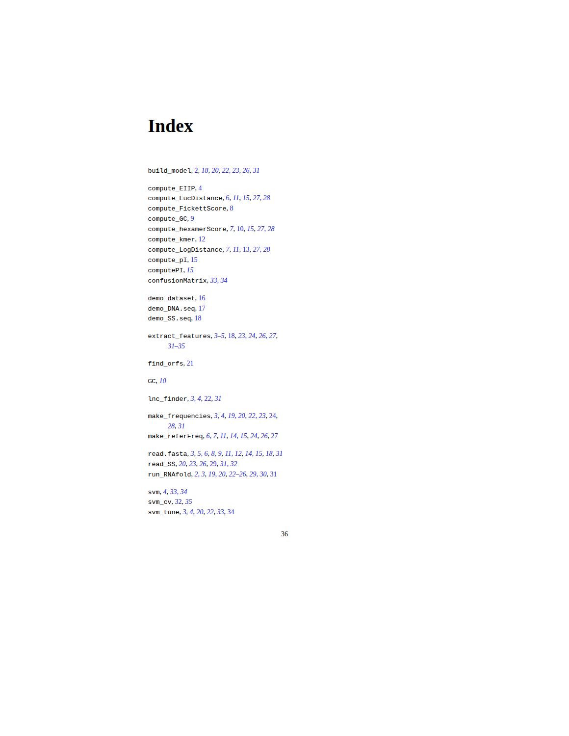Index
build_model, 2, 18, 20, 22, 23, 26, 31
compute_EIIP, 4
compute_EucDistance, 6, 11, 15, 27, 28
compute_FickettScore, 8
compute_GC, 9
compute_hexamerScore, 7, 10, 15, 27, 28
compute_kmer, 12
compute_LogDistance, 7, 11, 13, 27, 28
compute_pI, 15
computePI, 15
confusionMatrix, 33, 34
demo_dataset, 16
demo_DNA.seq, 17
demo_SS.seq, 18
extract_features, 3–5, 18, 23, 24, 26, 27, 31–35
find_orfs, 21
GC, 10
lnc_finder, 3, 4, 22, 31
make_frequencies, 3, 4, 19, 20, 22, 23, 24, 28, 31
make_referFreq, 6, 7, 11, 14, 15, 24, 26, 27
read.fasta, 3, 5, 6, 8, 9, 11, 12, 14, 15, 18, 31
read_SS, 20, 23, 26, 29, 31, 32
run_RNAfold, 2, 3, 19, 20, 22–26, 29, 30, 31
svm, 4, 33, 34
svm_cv, 32, 35
svm_tune, 3, 4, 20, 22, 33, 34
36